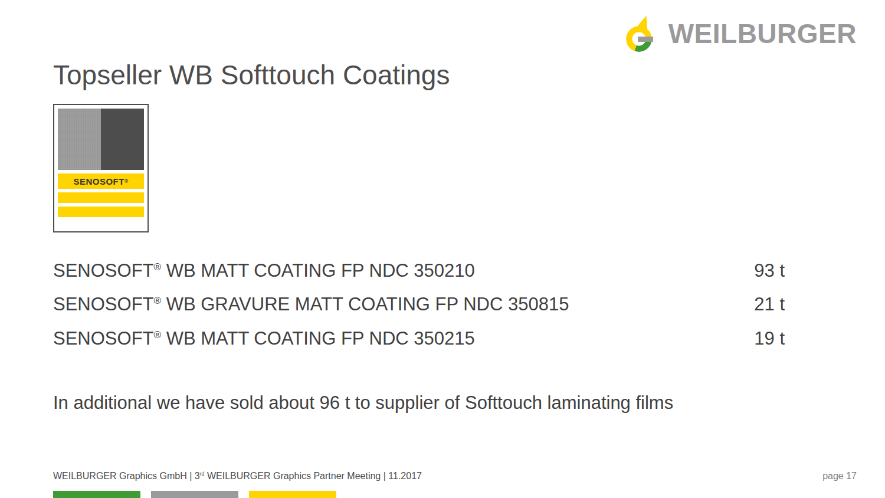WEILBURGER
Topseller WB Softtouch Coatings
SENOSOFT®
SENOSOFT® WB MATT COATING FP NDC 350210
93 t
SENOSOFT® WB GRAVURE MATT COATING FP NDC 350815
21 t
SENOSOFT® WB MATT COATING FP NDC 350215
19 t
In additional we have sold about 96 t to supplier of Softtouch laminating films
WEILBURGER Graphics GmbH | 3rd WEILBURGER Graphics Partner Meeting | 11.2017
page 17